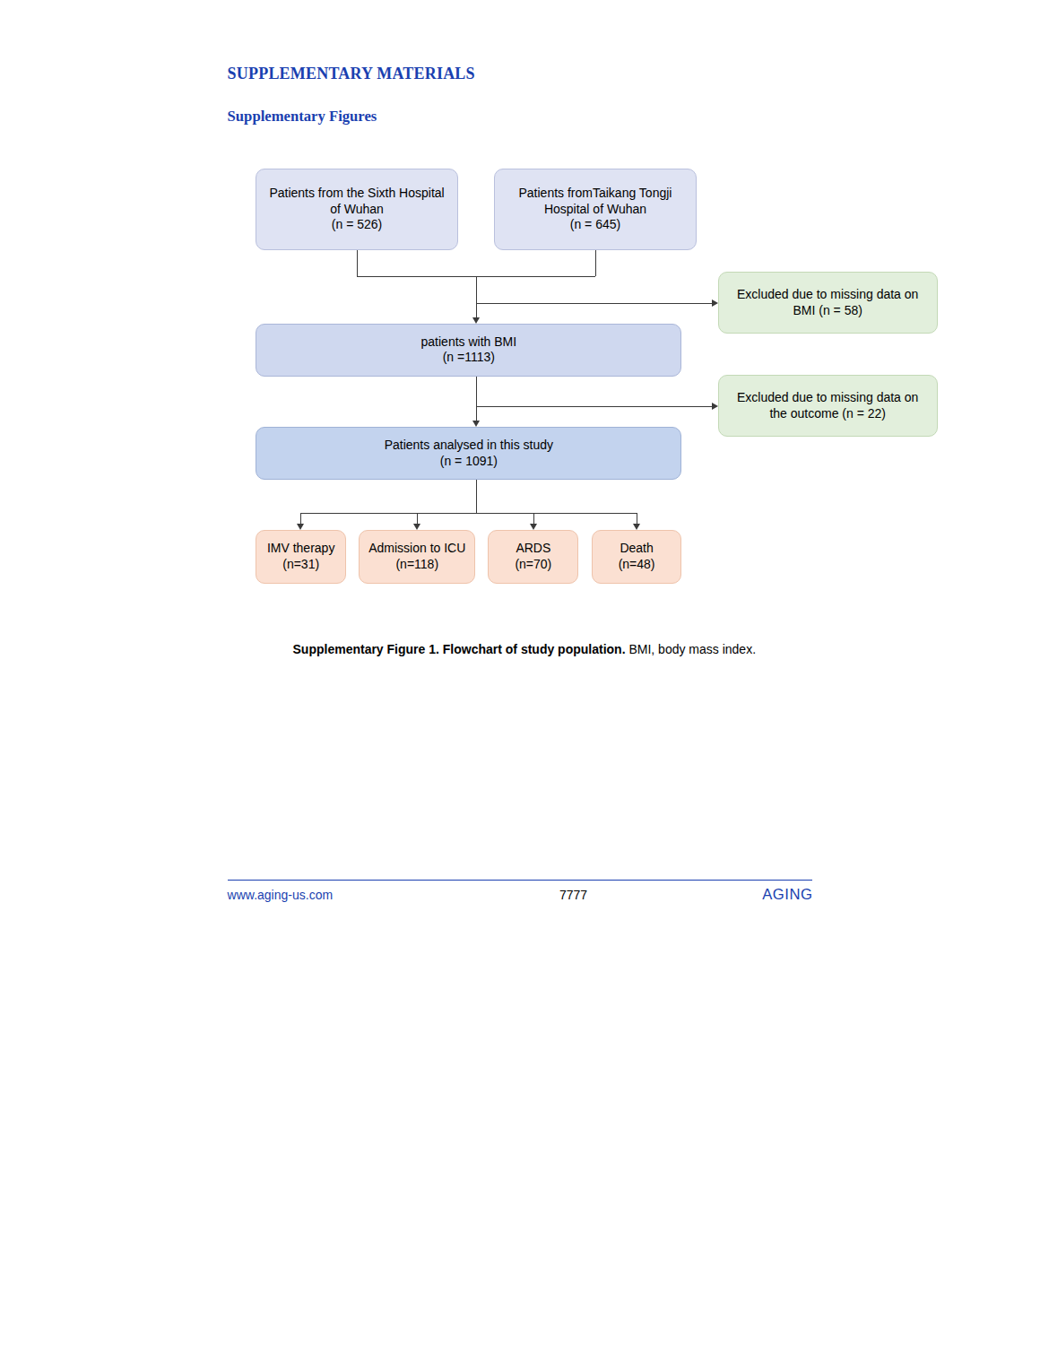SUPPLEMENTARY MATERIALS
Supplementary Figures
Patients from the Sixth Hospital
of Wuhan
(n = 526)
Patients fromTaikang Tongji
Hospital of Wuhan
(n = 645)
patients with BMI
(n =1113)
Patients analysed in this study
(n = 1091)
Excluded due to missing data on
BMI (n = 58)
Excluded due to missing data on
the outcome (n = 22)
IMV therapy
(n=31)
Admission to ICU
(n=118)
ARDS
(n=70)
Death
(n=48)
Supplementary Figure 1. Flowchart of study population. BMI, body mass index.
www.aging-us.com
7777
AGING